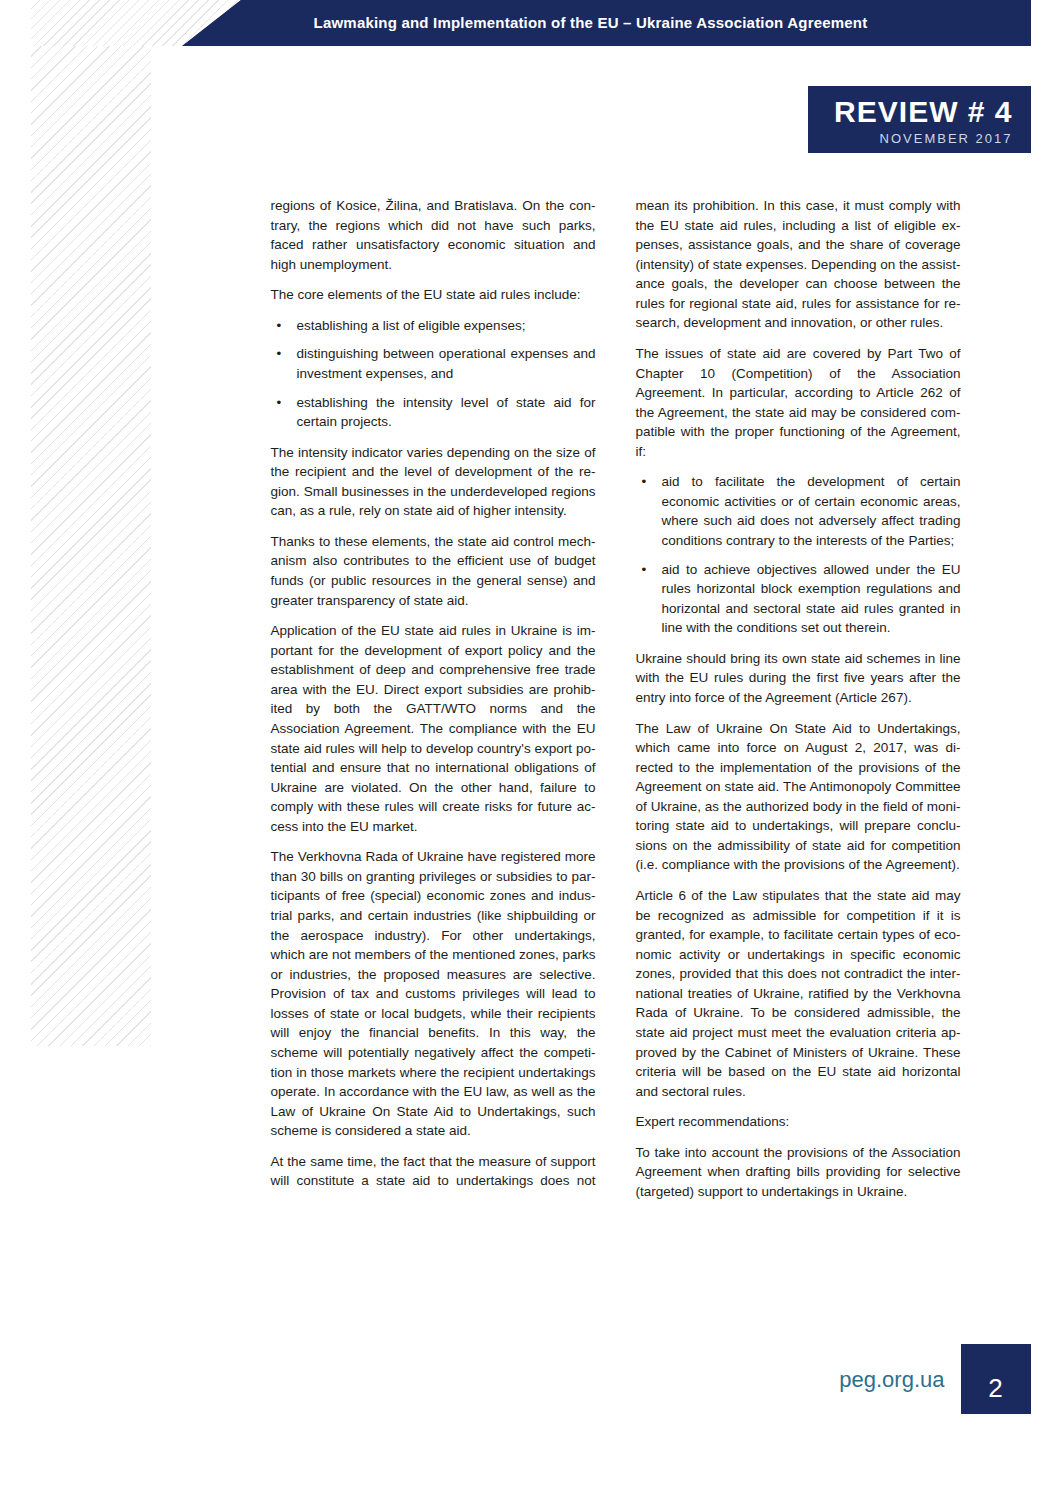Lawmaking and Implementation of the EU – Ukraine Association Agreement
REVIEW # 4
NOVEMBER 2017
regions of Kosice, Žilina, and Bratislava. On the contrary, the regions which did not have such parks, faced rather unsatisfactory economic situation and high unemployment.
The core elements of the EU state aid rules include:
establishing a list of eligible expenses;
distinguishing between operational expenses and investment expenses, and
establishing the intensity level of state aid for certain projects.
The intensity indicator varies depending on the size of the recipient and the level of development of the region. Small businesses in the underdeveloped regions can, as a rule, rely on state aid of higher intensity.
Thanks to these elements, the state aid control mechanism also contributes to the efficient use of budget funds (or public resources in the general sense) and greater transparency of state aid.
Application of the EU state aid rules in Ukraine is important for the development of export policy and the establishment of deep and comprehensive free trade area with the EU. Direct export subsidies are prohibited by both the GATT/WTO norms and the Association Agreement. The compliance with the EU state aid rules will help to develop country's export potential and ensure that no international obligations of Ukraine are violated. On the other hand, failure to comply with these rules will create risks for future access into the EU market.
The Verkhovna Rada of Ukraine have registered more than 30 bills on granting privileges or subsidies to participants of free (special) economic zones and industrial parks, and certain industries (like shipbuilding or the aerospace industry). For other undertakings, which are not members of the mentioned zones, parks or industries, the proposed measures are selective. Provision of tax and customs privileges will lead to losses of state or local budgets, while their recipients will enjoy the financial benefits. In this way, the scheme will potentially negatively affect the competition in those markets where the recipient undertakings operate. In accordance with the EU law, as well as the Law of Ukraine On State Aid to Undertakings, such scheme is considered a state aid.
At the same time, the fact that the measure of support will constitute a state aid to undertakings does not mean its prohibition. In this case, it must comply with the EU state aid rules, including a list of eligible expenses, assistance goals, and the share of coverage (intensity) of state expenses. Depending on the assistance goals, the developer can choose between the rules for regional state aid, rules for assistance for research, development and innovation, or other rules.
The issues of state aid are covered by Part Two of Chapter 10 (Competition) of the Association Agreement. In particular, according to Article 262 of the Agreement, the state aid may be considered compatible with the proper functioning of the Agreement, if:
aid to facilitate the development of certain economic activities or of certain economic areas, where such aid does not adversely affect trading conditions contrary to the interests of the Parties;
aid to achieve objectives allowed under the EU rules horizontal block exemption regulations and horizontal and sectoral state aid rules granted in line with the conditions set out therein.
Ukraine should bring its own state aid schemes in line with the EU rules during the first five years after the entry into force of the Agreement (Article 267).
The Law of Ukraine On State Aid to Undertakings, which came into force on August 2, 2017, was directed to the implementation of the provisions of the Agreement on state aid. The Antimonopoly Committee of Ukraine, as the authorized body in the field of monitoring state aid to undertakings, will prepare conclusions on the admissibility of state aid for competition (i.e. compliance with the provisions of the Agreement).
Article 6 of the Law stipulates that the state aid may be recognized as admissible for competition if it is granted, for example, to facilitate certain types of economic activity or undertakings in specific economic zones, provided that this does not contradict the international treaties of Ukraine, ratified by the Verkhovna Rada of Ukraine. To be considered admissible, the state aid project must meet the evaluation criteria approved by the Cabinet of Ministers of Ukraine. These criteria will be based on the EU state aid horizontal and sectoral rules.
Expert recommendations:
To take into account the provisions of the Association Agreement when drafting bills providing for selective (targeted) support to undertakings in Ukraine.
peg.org.ua
2